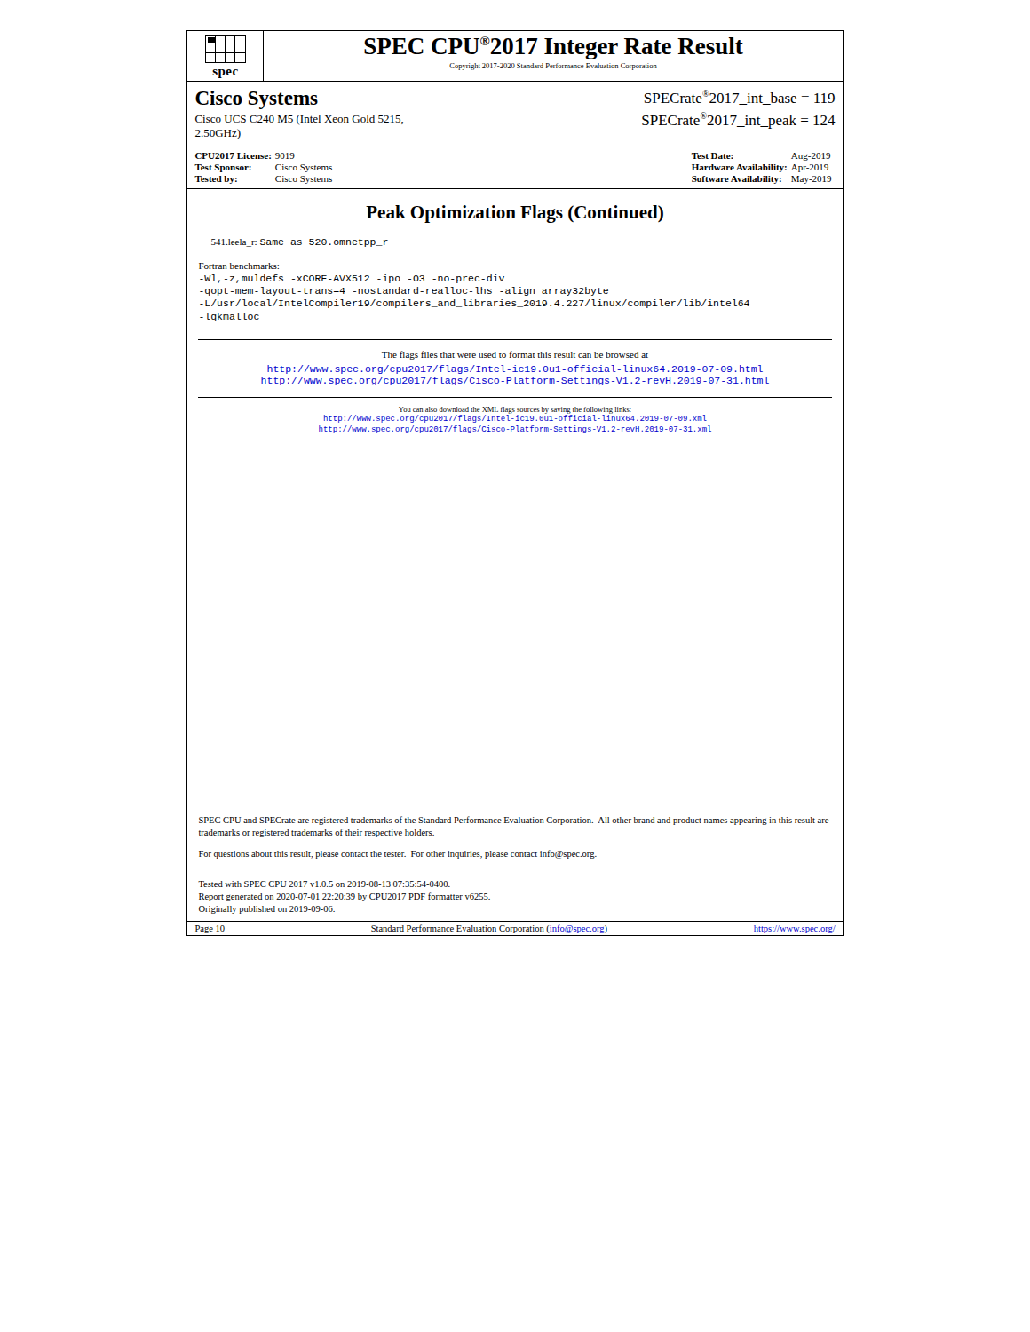spec
SPEC CPU®2017 Integer Rate Result
Copyright 2017-2020 Standard Performance Evaluation Corporation
Cisco Systems
Cisco UCS C240 M5 (Intel Xeon Gold 5215,
2.50GHz)
SPECrate®2017_int_base = 119
SPECrate®2017_int_peak = 124
| CPU2017 License: | 9019 |
| Test Sponsor: | Cisco Systems |
| Tested by: | Cisco Systems |
| Test Date: | Aug-2019 |
| Hardware Availability: | Apr-2019 |
| Software Availability: | May-2019 |
Peak Optimization Flags (Continued)
541.leela_r: Same as 520.omnetpp_r
Fortran benchmarks:
-Wl,-z,muldefs -xCORE-AVX512 -ipo -O3 -no-prec-div
-qopt-mem-layout-trans=4 -nostandard-realloc-lhs -align array32byte
-L/usr/local/IntelCompiler19/compilers_and_libraries_2019.4.227/linux/compiler/lib/intel64
-lqkmalloc
The flags files that were used to format this result can be browsed at
http://www.spec.org/cpu2017/flags/Intel-ic19.0u1-official-linux64.2019-07-09.html http://www.spec.org/cpu2017/flags/Cisco-Platform-Settings-V1.2-revH.2019-07-31.html
You can also download the XML flags sources by saving the following links:
http://www.spec.org/cpu2017/flags/Intel-ic19.0u1-official-linux64.2019-07-09.xml http://www.spec.org/cpu2017/flags/Cisco-Platform-Settings-V1.2-revH.2019-07-31.xml
SPEC CPU and SPECrate are registered trademarks of the Standard Performance Evaluation Corporation. All other brand and product names appearing in this result are trademarks or registered trademarks of their respective holders.
For questions about this result, please contact the tester. For other inquiries, please contact info@spec.org.
Tested with SPEC CPU 2017 v1.0.5 on 2019-08-13 07:35:54-0400.
Report generated on 2020-07-01 22:20:39 by CPU2017 PDF formatter v6255.
Originally published on 2019-09-06.
Page 10
Standard Performance Evaluation Corporation (info@spec.org)
https://www.spec.org/